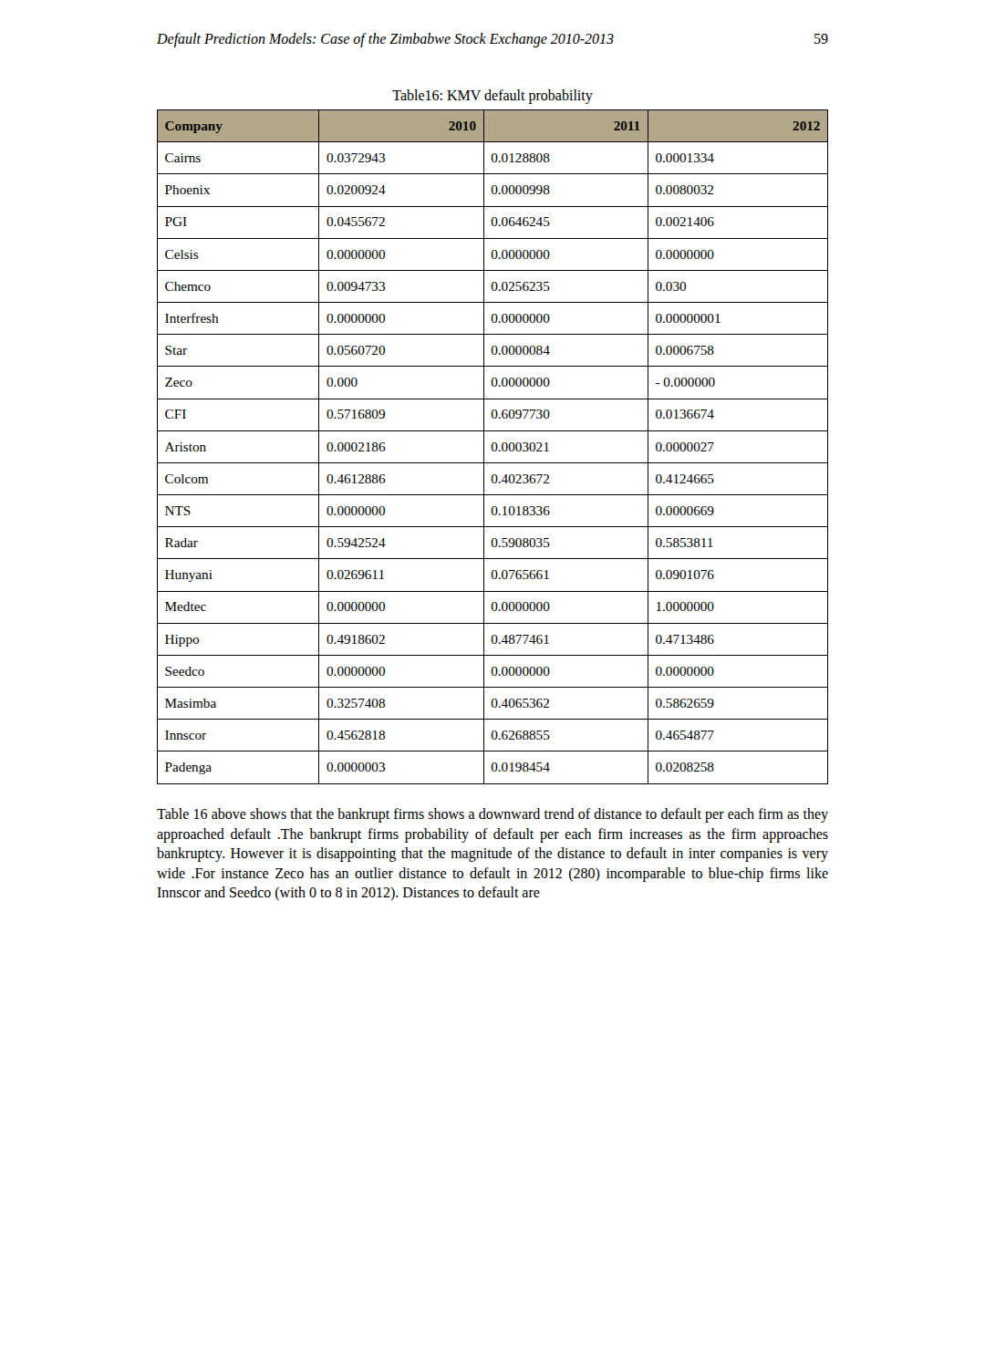Default Prediction Models: Case of the Zimbabwe Stock Exchange 2010-2013 59
Table16: KMV default probability
| Company | 2010 | 2011 | 2012 |
| --- | --- | --- | --- |
| Cairns | 0.0372943 | 0.0128808 | 0.0001334 |
| Phoenix | 0.0200924 | 0.0000998 | 0.0080032 |
| PGI | 0.0455672 | 0.0646245 | 0.0021406 |
| Celsis | 0.0000000 | 0.0000000 | 0.0000000 |
| Chemco | 0.0094733 | 0.0256235 | 0.030 |
| Interfresh | 0.0000000 | 0.0000000 | 0.00000001 |
| Star | 0.0560720 | 0.0000084 | 0.0006758 |
| Zeco | 0.000 | 0.0000000 | - 0.000000 |
| CFI | 0.5716809 | 0.6097730 | 0.0136674 |
| Ariston | 0.0002186 | 0.0003021 | 0.0000027 |
| Colcom | 0.4612886 | 0.4023672 | 0.4124665 |
| NTS | 0.0000000 | 0.1018336 | 0.0000669 |
| Radar | 0.5942524 | 0.5908035 | 0.5853811 |
| Hunyani | 0.0269611 | 0.0765661 | 0.0901076 |
| Medtec | 0.0000000 | 0.0000000 | 1.0000000 |
| Hippo | 0.4918602 | 0.4877461 | 0.4713486 |
| Seedco | 0.0000000 | 0.0000000 | 0.0000000 |
| Masimba | 0.3257408 | 0.4065362 | 0.5862659 |
| Innscor | 0.4562818 | 0.6268855 | 0.4654877 |
| Padenga | 0.0000003 | 0.0198454 | 0.0208258 |
Table 16 above shows that the bankrupt firms shows a downward trend of distance to default per each firm as they approached default .The bankrupt firms probability of default per each firm increases as the firm approaches bankruptcy. However it is disappointing that the magnitude of the distance to default in inter companies is very wide .For instance Zeco has an outlier distance to default in 2012 (280) incomparable to blue-chip firms like Innscor and Seedco (with 0 to 8 in 2012). Distances to default are